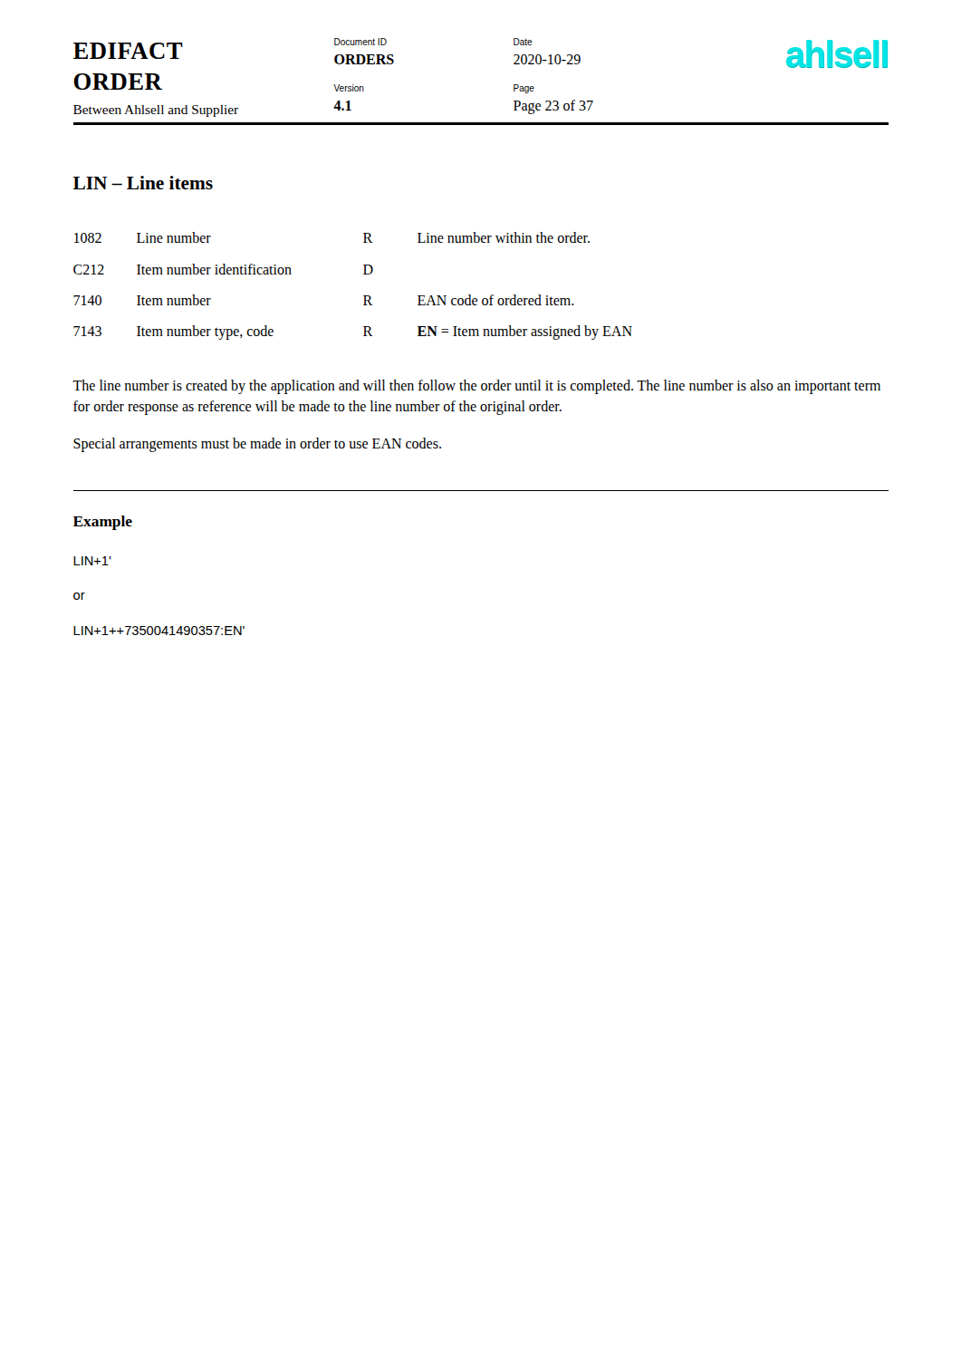EDIFACT
ORDER
Between Ahlsell and Supplier
Document ID
ORDERS
Version
4.1
Date
2020-10-29
Page
Page 23 of 37
ahlsell
LIN – Line items
| 1082 | Line number | R | Line number within the order. |
| C212 | Item number identification | D | |
| 7140 | Item number | R | EAN code of ordered item. |
| 7143 | Item number type, code | R | EN = Item number assigned by EAN |
The line number is created by the application and will then follow the order until it is completed. The line number is also an important term for order response as reference will be made to the line number of the original order.
Special arrangements must be made in order to use EAN codes.
Example
LIN+1'
or
LIN+1++7350041490357:EN'